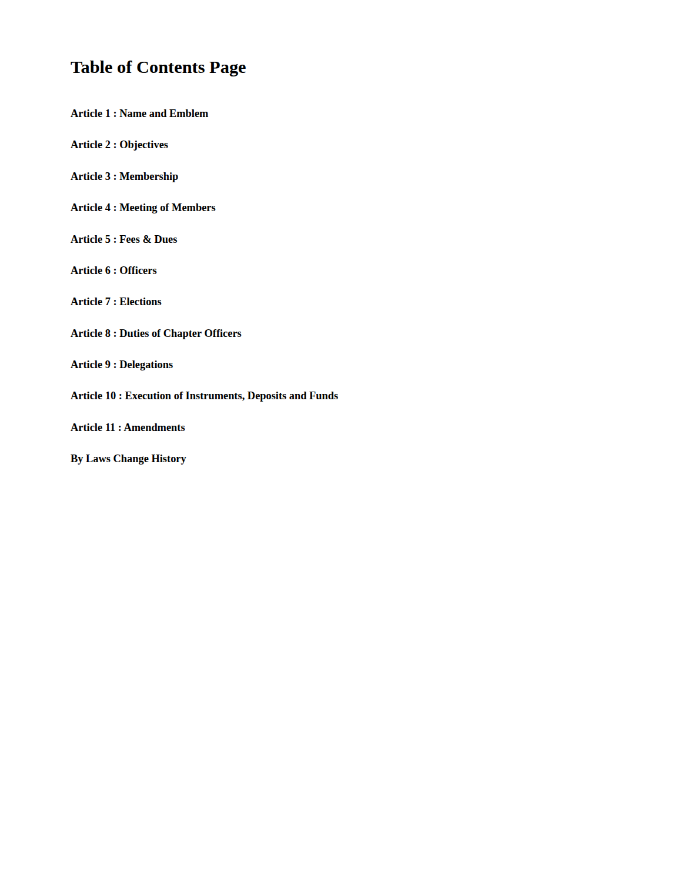Table of Contents Page
Article 1 : Name and Emblem
Article 2 : Objectives
Article 3 : Membership
Article 4 : Meeting of Members
Article 5 : Fees & Dues
Article 6 : Officers
Article 7 : Elections
Article 8 : Duties of Chapter Officers
Article 9 : Delegations
Article 10 : Execution of Instruments, Deposits and Funds
Article 11 : Amendments
By Laws Change History